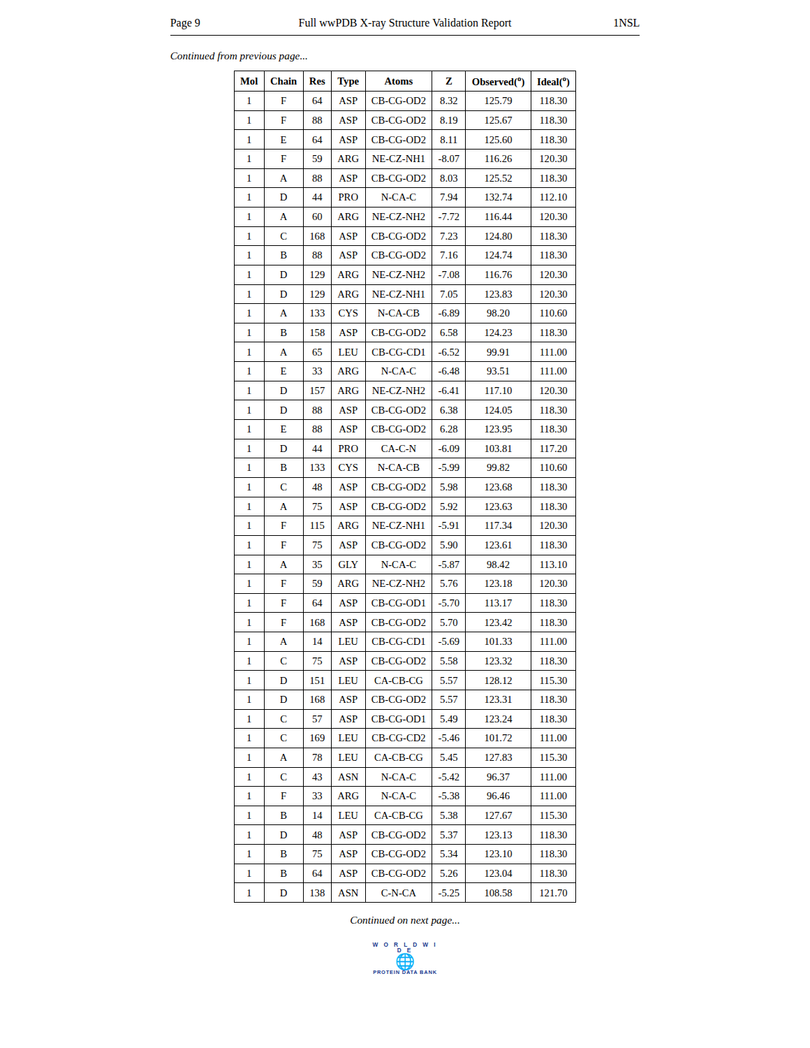Page 9
Full wwPDB X-ray Structure Validation Report
1NSL
Continued from previous page...
| Mol | Chain | Res | Type | Atoms | Z | Observed( o ) | Ideal( o ) |
| --- | --- | --- | --- | --- | --- | --- | --- |
| 1 | F | 64 | ASP | CB-CG-OD2 | 8.32 | 125.79 | 118.30 |
| 1 | F | 88 | ASP | CB-CG-OD2 | 8.19 | 125.67 | 118.30 |
| 1 | E | 64 | ASP | CB-CG-OD2 | 8.11 | 125.60 | 118.30 |
| 1 | F | 59 | ARG | NE-CZ-NH1 | -8.07 | 116.26 | 120.30 |
| 1 | A | 88 | ASP | CB-CG-OD2 | 8.03 | 125.52 | 118.30 |
| 1 | D | 44 | PRO | N-CA-C | 7.94 | 132.74 | 112.10 |
| 1 | A | 60 | ARG | NE-CZ-NH2 | -7.72 | 116.44 | 120.30 |
| 1 | C | 168 | ASP | CB-CG-OD2 | 7.23 | 124.80 | 118.30 |
| 1 | B | 88 | ASP | CB-CG-OD2 | 7.16 | 124.74 | 118.30 |
| 1 | D | 129 | ARG | NE-CZ-NH2 | -7.08 | 116.76 | 120.30 |
| 1 | D | 129 | ARG | NE-CZ-NH1 | 7.05 | 123.83 | 120.30 |
| 1 | A | 133 | CYS | N-CA-CB | -6.89 | 98.20 | 110.60 |
| 1 | B | 158 | ASP | CB-CG-OD2 | 6.58 | 124.23 | 118.30 |
| 1 | A | 65 | LEU | CB-CG-CD1 | -6.52 | 99.91 | 111.00 |
| 1 | E | 33 | ARG | N-CA-C | -6.48 | 93.51 | 111.00 |
| 1 | D | 157 | ARG | NE-CZ-NH2 | -6.41 | 117.10 | 120.30 |
| 1 | D | 88 | ASP | CB-CG-OD2 | 6.38 | 124.05 | 118.30 |
| 1 | E | 88 | ASP | CB-CG-OD2 | 6.28 | 123.95 | 118.30 |
| 1 | D | 44 | PRO | CA-C-N | -6.09 | 103.81 | 117.20 |
| 1 | B | 133 | CYS | N-CA-CB | -5.99 | 99.82 | 110.60 |
| 1 | C | 48 | ASP | CB-CG-OD2 | 5.98 | 123.68 | 118.30 |
| 1 | A | 75 | ASP | CB-CG-OD2 | 5.92 | 123.63 | 118.30 |
| 1 | F | 115 | ARG | NE-CZ-NH1 | -5.91 | 117.34 | 120.30 |
| 1 | F | 75 | ASP | CB-CG-OD2 | 5.90 | 123.61 | 118.30 |
| 1 | A | 35 | GLY | N-CA-C | -5.87 | 98.42 | 113.10 |
| 1 | F | 59 | ARG | NE-CZ-NH2 | 5.76 | 123.18 | 120.30 |
| 1 | F | 64 | ASP | CB-CG-OD1 | -5.70 | 113.17 | 118.30 |
| 1 | F | 168 | ASP | CB-CG-OD2 | 5.70 | 123.42 | 118.30 |
| 1 | A | 14 | LEU | CB-CG-CD1 | -5.69 | 101.33 | 111.00 |
| 1 | C | 75 | ASP | CB-CG-OD2 | 5.58 | 123.32 | 118.30 |
| 1 | D | 151 | LEU | CA-CB-CG | 5.57 | 128.12 | 115.30 |
| 1 | D | 168 | ASP | CB-CG-OD2 | 5.57 | 123.31 | 118.30 |
| 1 | C | 57 | ASP | CB-CG-OD1 | 5.49 | 123.24 | 118.30 |
| 1 | C | 169 | LEU | CB-CG-CD2 | -5.46 | 101.72 | 111.00 |
| 1 | A | 78 | LEU | CA-CB-CG | 5.45 | 127.83 | 115.30 |
| 1 | C | 43 | ASN | N-CA-C | -5.42 | 96.37 | 111.00 |
| 1 | F | 33 | ARG | N-CA-C | -5.38 | 96.46 | 111.00 |
| 1 | B | 14 | LEU | CA-CB-CG | 5.38 | 127.67 | 115.30 |
| 1 | D | 48 | ASP | CB-CG-OD2 | 5.37 | 123.13 | 118.30 |
| 1 | B | 75 | ASP | CB-CG-OD2 | 5.34 | 123.10 | 118.30 |
| 1 | B | 64 | ASP | CB-CG-OD2 | 5.26 | 123.04 | 118.30 |
| 1 | D | 138 | ASN | C-N-CA | -5.25 | 108.58 | 121.70 |
Continued on next page...
W O R L D W I D E
🌐
PROTEIN DATA BANK